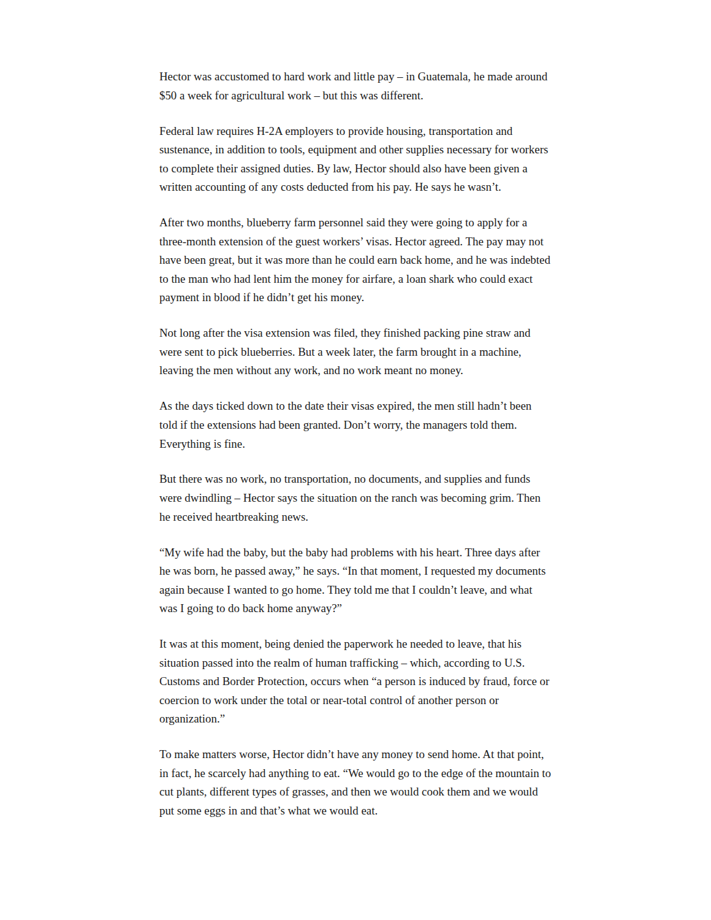Hector was accustomed to hard work and little pay – in Guatemala, he made around $50 a week for agricultural work – but this was different.
Federal law requires H-2A employers to provide housing, transportation and sustenance, in addition to tools, equipment and other supplies necessary for workers to complete their assigned duties. By law, Hector should also have been given a written accounting of any costs deducted from his pay. He says he wasn’t.
After two months, blueberry farm personnel said they were going to apply for a three-month extension of the guest workers’ visas. Hector agreed. The pay may not have been great, but it was more than he could earn back home, and he was indebted to the man who had lent him the money for airfare, a loan shark who could exact payment in blood if he didn’t get his money.
Not long after the visa extension was filed, they finished packing pine straw and were sent to pick blueberries. But a week later, the farm brought in a machine, leaving the men without any work, and no work meant no money.
As the days ticked down to the date their visas expired, the men still hadn’t been told if the extensions had been granted. Don’t worry, the managers told them. Everything is fine.
But there was no work, no transportation, no documents, and supplies and funds were dwindling – Hector says the situation on the ranch was becoming grim. Then he received heartbreaking news.
“My wife had the baby, but the baby had problems with his heart. Three days after he was born, he passed away,” he says. “In that moment, I requested my documents again because I wanted to go home. They told me that I couldn’t leave, and what was I going to do back home anyway?”
It was at this moment, being denied the paperwork he needed to leave, that his situation passed into the realm of human trafficking – which, according to U.S. Customs and Border Protection, occurs when “a person is induced by fraud, force or coercion to work under the total or near-total control of another person or organization.”
To make matters worse, Hector didn’t have any money to send home. At that point, in fact, he scarcely had anything to eat. “We would go to the edge of the mountain to cut plants, different types of grasses, and then we would cook them and we would put some eggs in and that’s what we would eat.